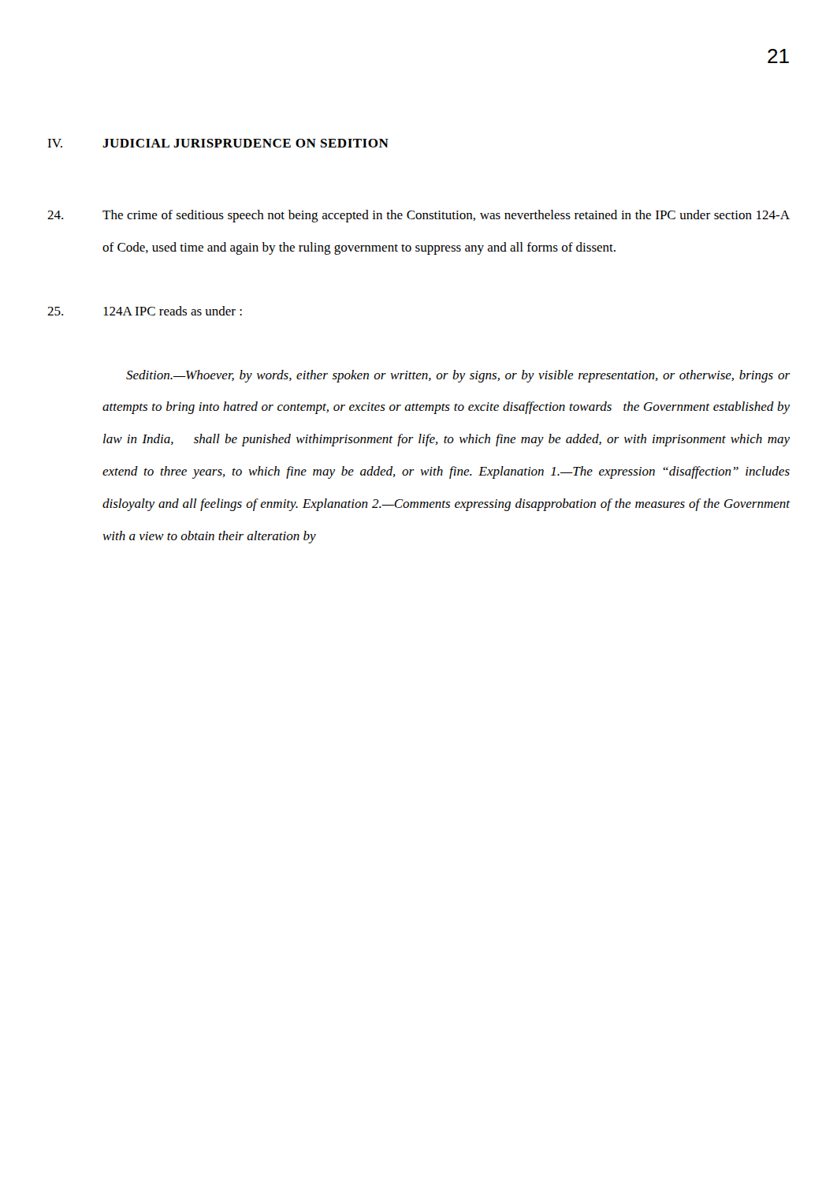21
IV.
JUDICIAL JURISPRUDENCE ON SEDITION
24.
The crime of seditious speech not being accepted in the Constitution, was nevertheless retained in the IPC under section 124-A of Code, used time and again by the ruling government to suppress any and all forms of dissent.
25.
124A IPC reads as under :
Sedition.—Whoever, by words, either spoken or written, or by signs, or by visible representation, or otherwise, brings or attempts to bring into hatred or contempt, or excites or attempts to excite disaffection towards the Government established by law in India, shall be punished withimprisonment for life, to which fine may be added, or with imprisonment which may extend to three years, to which fine may be added, or with fine. Explanation 1.—The expression “disaffection” includes disloyalty and all feelings of enmity. Explanation 2.—Comments expressing disapprobation of the measures of the Government with a view to obtain their alteration by